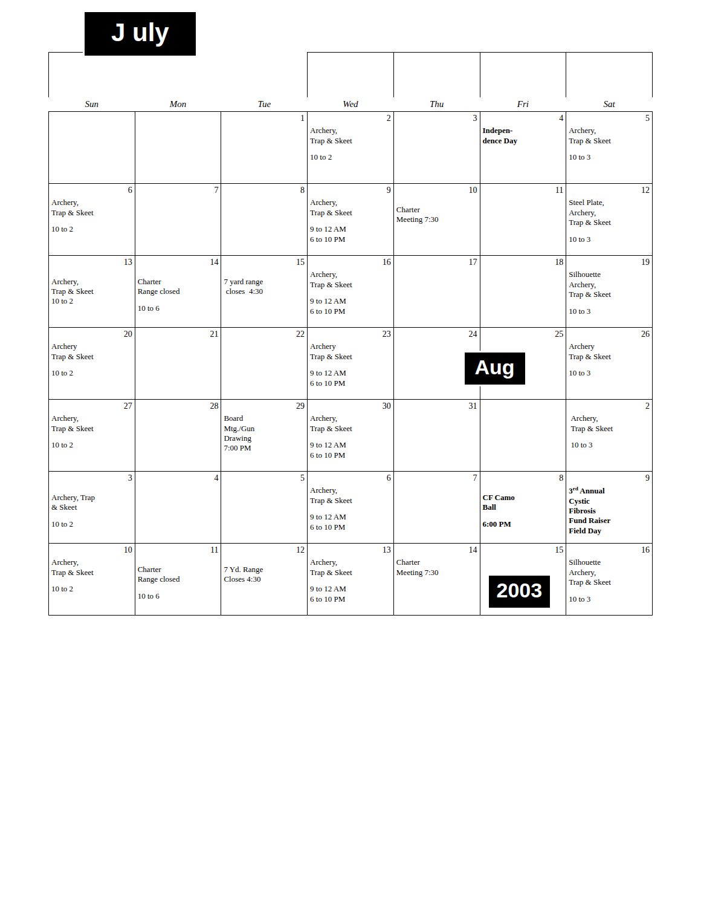J uly
| Sun | Mon | Tue | Wed | Thu | Fri | Sat |
| --- | --- | --- | --- | --- | --- | --- |
| | | 1 | 2 Archery, Trap & Skeet 10 to 2 | 3 | 4 Indepen- dence Day | 5 Archery, Trap & Skeet 10 to 3 |
| 6 Archery, Trap & Skeet 10 to 2 | 7 | 8 | 9 Archery, Trap & Skeet 9 to 12 AM 6 to 10 PM | 10 Charter Meeting 7:30 | 11 | 12 Steel Plate, Archery, Trap & Skeet 10 to 3 |
| 13 Archery, Trap & Skeet 10 to 2 | 14 Charter Range closed 10 to 6 | 15 7 yard range closes 4:30 | 16 Archery, Trap & Skeet 9 to 12 AM 6 to 10 PM | 17 | 18 | 19 Silhouette Archery, Trap & Skeet 10 to 3 |
| 20 Archery Trap & Skeet 10 to 2 | 21 | 22 | 23 Archery Trap & Skeet 9 to 12 AM 6 to 10 PM | 24 | 25 Aug | 26 Archery Trap & Skeet 10 to 3 |
| 27 Archery, Trap & Skeet 10 to 2 | 28 | 29 Board Mtg./Gun Drawing 7:00 PM | 30 Archery, Trap & Skeet 9 to 12 AM 6 to 10 PM | 31 | | 2 Archery, Trap & Skeet 10 to 3 |
| 3 Archery, Trap & Skeet 10 to 2 | 4 | 5 | 6 Archery, Trap & Skeet 9 to 12 AM 6 to 10 PM | 7 | 8 CF Camo Ball 6:00 PM | 9 3 rd Annual Cystic Fibrosis Fund Raiser Field Day |
| 10 Archery, Trap & Skeet 10 to 2 | 11 Charter Range closed 10 to 6 | 12 7 Yd. Range Closes 4:30 | 13 Archery, Trap & Skeet 9 to 12 AM 6 to 10 PM | 14 Charter Meeting 7:30 | 15 2003 | 16 Silhouette Archery, Trap & Skeet 10 to 3 |